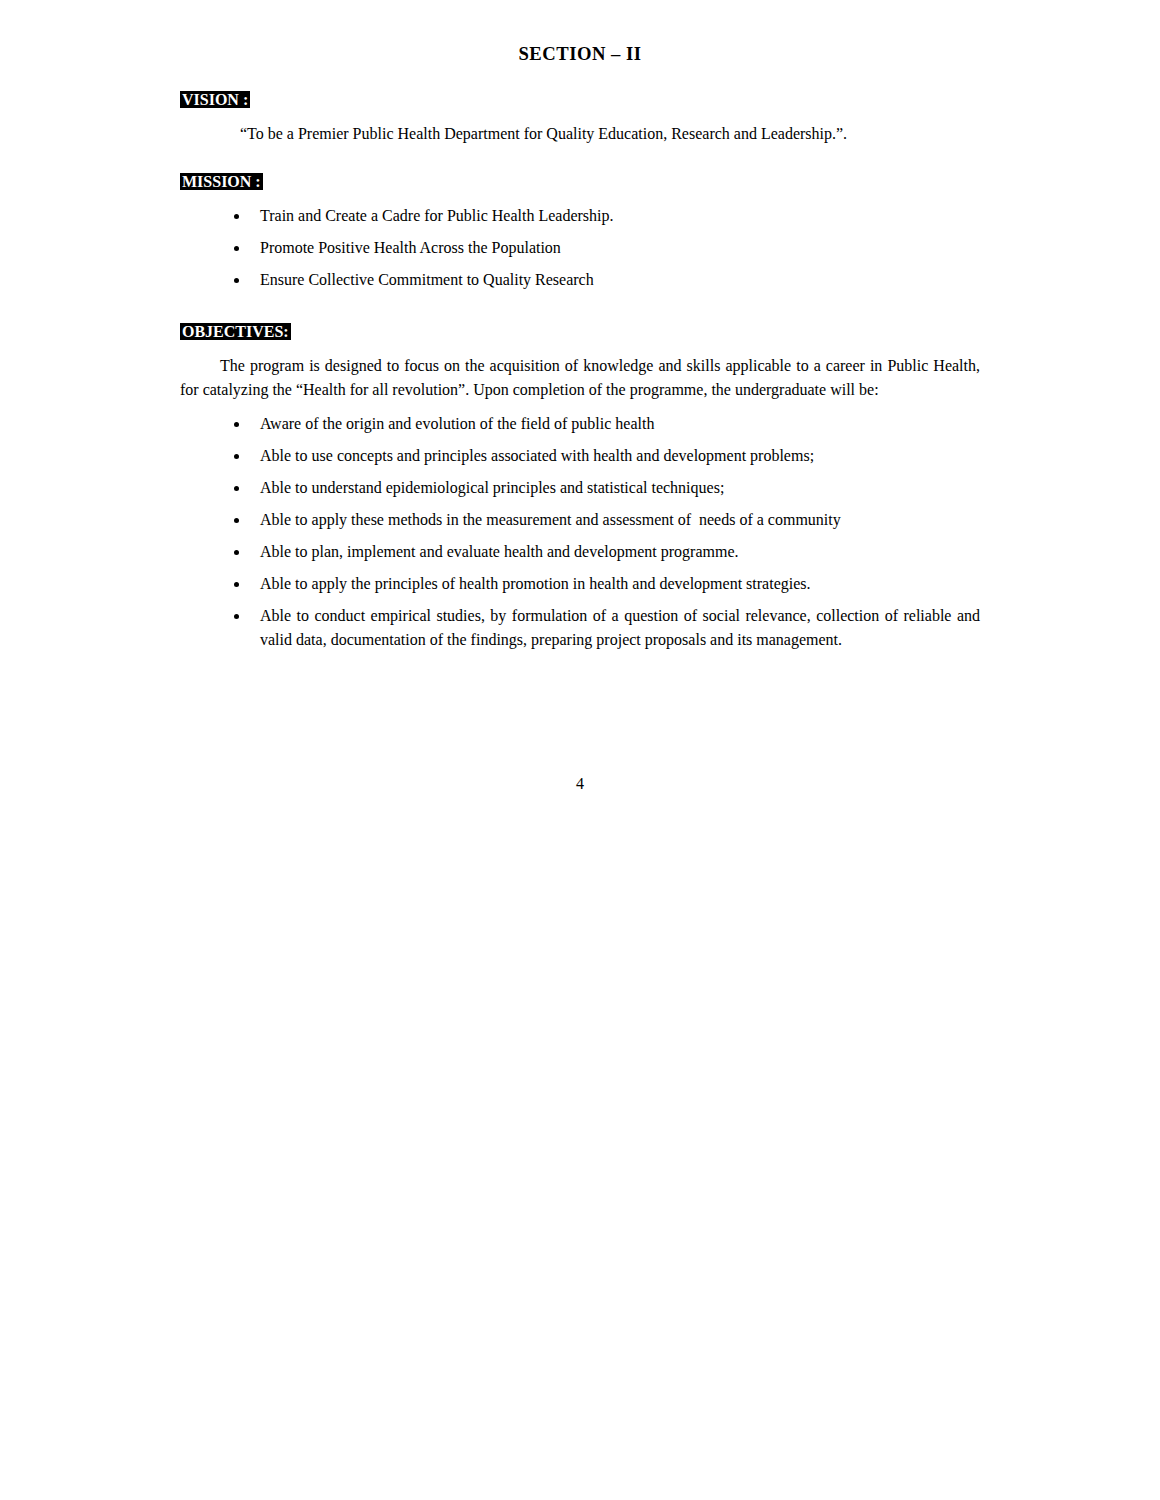SECTION – II
VISION :
“To be a Premier Public Health Department for Quality Education, Research and Leadership.”.
MISSION :
Train and Create a Cadre for Public Health Leadership.
Promote Positive Health Across the Population
Ensure Collective Commitment to Quality Research
OBJECTIVES:
The program is designed to focus on the acquisition of knowledge and skills applicable to a career in Public Health, for catalyzing the “Health for all revolution”. Upon completion of the programme, the undergraduate will be:
Aware of the origin and evolution of the field of public health
Able to use concepts and principles associated with health and development problems;
Able to understand epidemiological principles and statistical techniques;
Able to apply these methods in the measurement and assessment of needs of a community
Able to plan, implement and evaluate health and development programme.
Able to apply the principles of health promotion in health and development strategies.
Able to conduct empirical studies, by formulation of a question of social relevance, collection of reliable and valid data, documentation of the findings, preparing project proposals and its management.
4